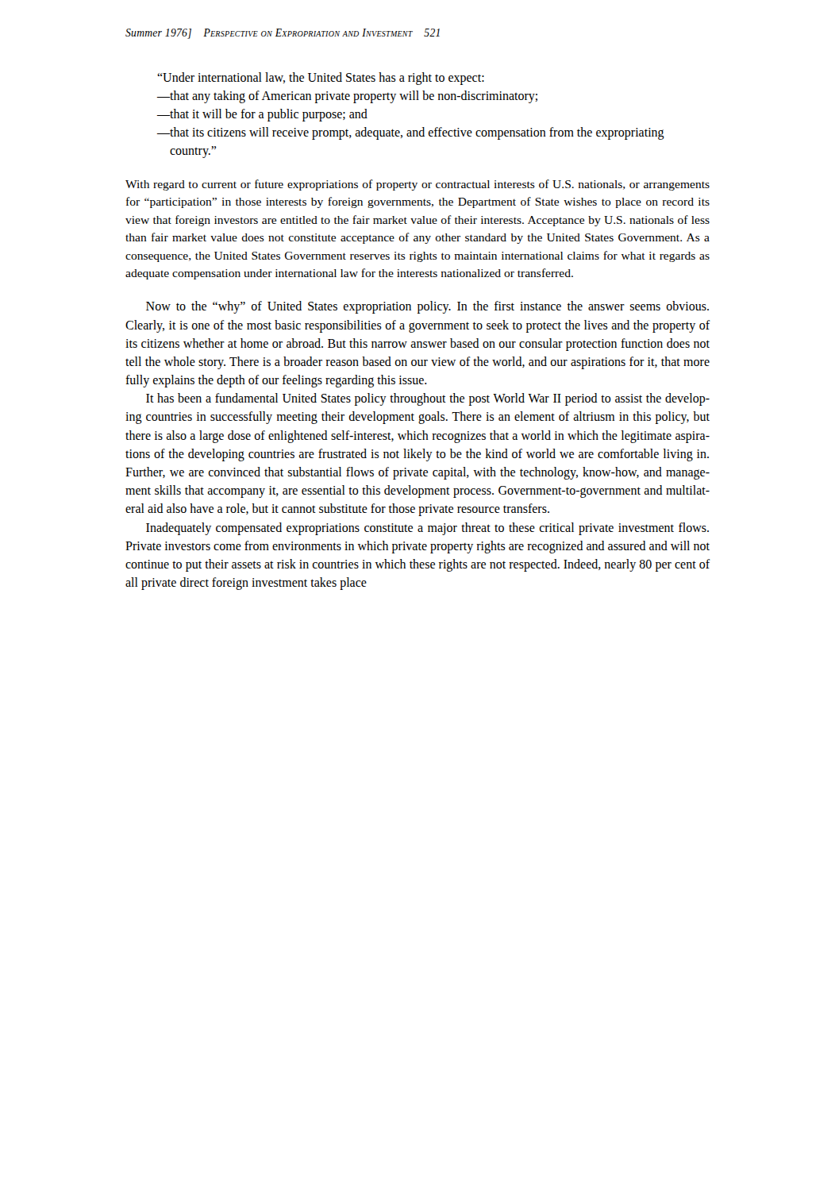Summer 1976] Perspective on Expropriation and Investment 521
“Under international law, the United States has a right to expect:
—that any taking of American private property will be non-discriminatory;
—that it will be for a public purpose; and
—that its citizens will receive prompt, adequate, and effective compensation from the expropriating country.”
With regard to current or future expropriations of property or contractual interests of U.S. nationals, or arrangements for “participation” in those interests by foreign governments, the Department of State wishes to place on record its view that foreign investors are entitled to the fair market value of their interests. Acceptance by U.S. nationals of less than fair market value does not constitute acceptance of any other standard by the United States Government. As a consequence, the United States Government reserves its rights to maintain international claims for what it regards as adequate compensation under international law for the interests nationalized or transferred.
Now to the “why” of United States expropriation policy. In the first instance the answer seems obvious. Clearly, it is one of the most basic responsibilities of a government to seek to protect the lives and the property of its citizens whether at home or abroad. But this narrow answer based on our consular protection function does not tell the whole story. There is a broader reason based on our view of the world, and our aspirations for it, that more fully explains the depth of our feelings regarding this issue.
It has been a fundamental United States policy throughout the post World War II period to assist the developing countries in successfully meeting their development goals. There is an element of altriusm in this policy, but there is also a large dose of enlightened self-interest, which recognizes that a world in which the legitimate aspirations of the developing countries are frustrated is not likely to be the kind of world we are comfortable living in. Further, we are convinced that substantial flows of private capital, with the technology, know-how, and management skills that accompany it, are essential to this development process. Government-to-government and multilateral aid also have a role, but it cannot substitute for those private resource transfers.
Inadequately compensated expropriations constitute a major threat to these critical private investment flows. Private investors come from environments in which private property rights are recognized and assured and will not continue to put their assets at risk in countries in which these rights are not respected. Indeed, nearly 80 per cent of all private direct foreign investment takes place